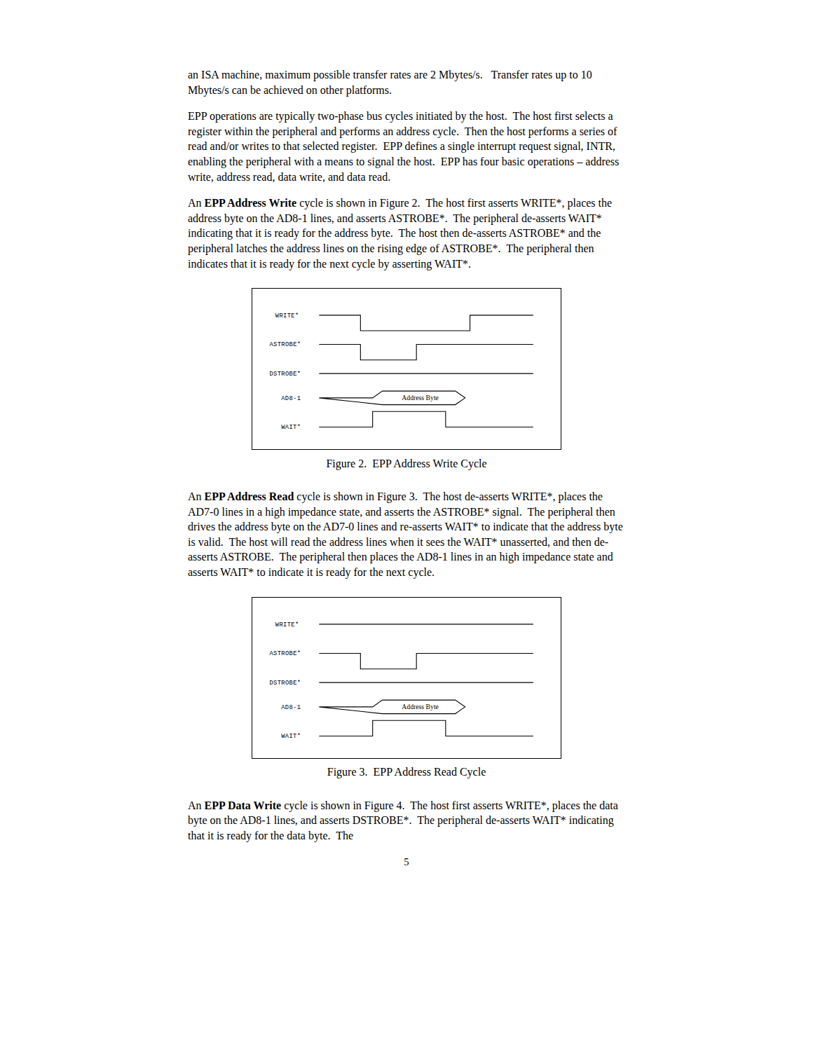an ISA machine, maximum possible transfer rates are 2 Mbytes/s. Transfer rates up to 10 Mbytes/s can be achieved on other platforms.
EPP operations are typically two-phase bus cycles initiated by the host. The host first selects a register within the peripheral and performs an address cycle. Then the host performs a series of read and/or writes to that selected register. EPP defines a single interrupt request signal, INTR, enabling the peripheral with a means to signal the host. EPP has four basic operations – address write, address read, data write, and data read.
An EPP Address Write cycle is shown in Figure 2. The host first asserts WRITE*, places the address byte on the AD8-1 lines, and asserts ASTROBE*. The peripheral de-asserts WAIT* indicating that it is ready for the address byte. The host then de-asserts ASTROBE* and the peripheral latches the address lines on the rising edge of ASTROBE*. The peripheral then indicates that it is ready for the next cycle by asserting WAIT*.
WRITE* ASTROBE* DSTROBE* AD8-1 Address Byte WAIT*
Figure 2. EPP Address Write Cycle
An EPP Address Read cycle is shown in Figure 3. The host de-asserts WRITE*, places the AD7-0 lines in a high impedance state, and asserts the ASTROBE* signal. The peripheral then drives the address byte on the AD7-0 lines and re-asserts WAIT* to indicate that the address byte is valid. The host will read the address lines when it sees the WAIT* unasserted, and then de-asserts ASTROBE. The peripheral then places the AD8-1 lines in an high impedance state and asserts WAIT* to indicate it is ready for the next cycle.
WRITE* ASTROBE* DSTROBE* AD8-1 Address Byte WAIT*
Figure 3. EPP Address Read Cycle
An EPP Data Write cycle is shown in Figure 4. The host first asserts WRITE*, places the data byte on the AD8-1 lines, and asserts DSTROBE*. The peripheral de-asserts WAIT* indicating that it is ready for the data byte. The
5